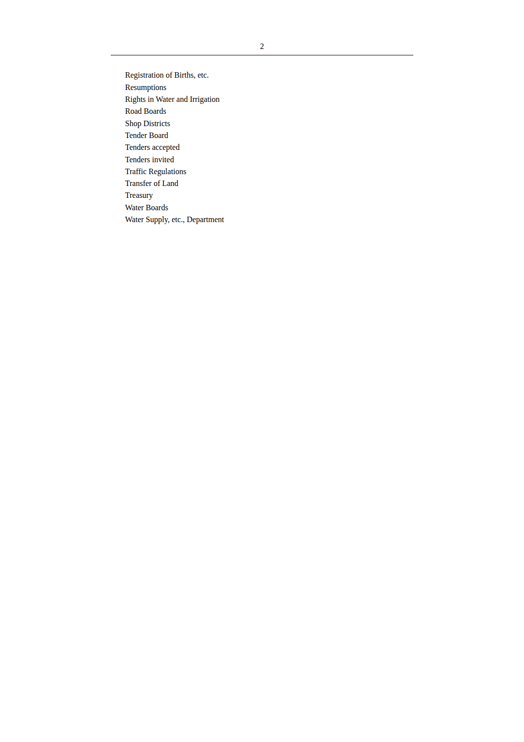2
Registration of Births, etc.
Resumptions
Rights in Water and Irrigation
Road Boards
Shop Districts
Tender Board
Tenders accepted
Tenders invited
Traffic Regulations
Transfer of Land
Treasury
Water Boards
Water Supply, etc., Department